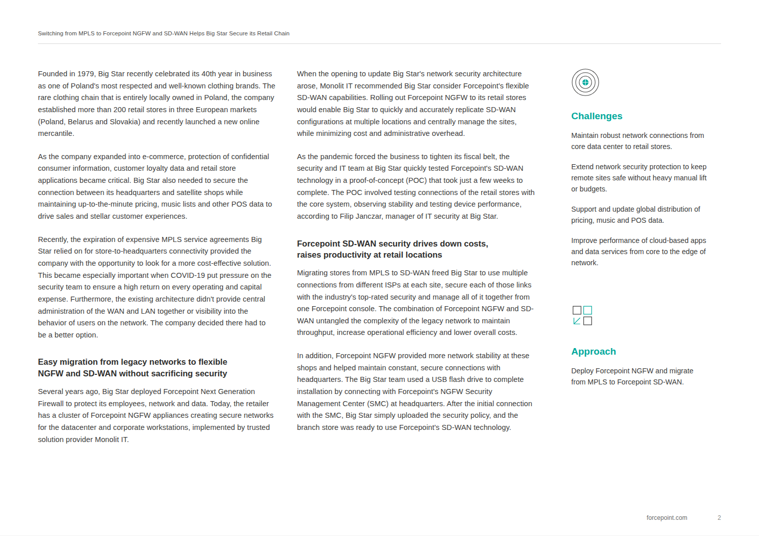Switching from MPLS to Forcepoint NGFW and SD-WAN Helps Big Star Secure its Retail Chain
Founded in 1979, Big Star recently celebrated its 40th year in business as one of Poland's most respected and well-known clothing brands. The rare clothing chain that is entirely locally owned in Poland, the company established more than 200 retail stores in three European markets (Poland, Belarus and Slovakia) and recently launched a new online mercantile.
As the company expanded into e-commerce, protection of confidential consumer information, customer loyalty data and retail store applications became critical. Big Star also needed to secure the connection between its headquarters and satellite shops while maintaining up-to-the-minute pricing, music lists and other POS data to drive sales and stellar customer experiences.
Recently, the expiration of expensive MPLS service agreements Big Star relied on for store-to-headquarters connectivity provided the company with the opportunity to look for a more cost-effective solution. This became especially important when COVID-19 put pressure on the security team to ensure a high return on every operating and capital expense. Furthermore, the existing architecture didn't provide central administration of the WAN and LAN together or visibility into the behavior of users on the network. The company decided there had to be a better option.
Easy migration from legacy networks to flexible
NGFW and SD-WAN without sacrificing security
Several years ago, Big Star deployed Forcepoint Next Generation Firewall to protect its employees, network and data. Today, the retailer has a cluster of Forcepoint NGFW appliances creating secure networks for the datacenter and corporate workstations, implemented by trusted solution provider Monolit IT.
When the opening to update Big Star's network security architecture arose, Monolit IT recommended Big Star consider Forcepoint's flexible SD-WAN capabilities. Rolling out Forcepoint NGFW to its retail stores would enable Big Star to quickly and accurately replicate SD-WAN configurations at multiple locations and centrally manage the sites, while minimizing cost and administrative overhead.
As the pandemic forced the business to tighten its fiscal belt, the security and IT team at Big Star quickly tested Forcepoint's SD-WAN technology in a proof-of-concept (POC) that took just a few weeks to complete. The POC involved testing connections of the retail stores with the core system, observing stability and testing device performance, according to Filip Janczar, manager of IT security at Big Star.
Forcepoint SD-WAN security drives down costs,
raises productivity at retail locations
Migrating stores from MPLS to SD-WAN freed Big Star to use multiple connections from different ISPs at each site, secure each of those links with the industry's top-rated security and manage all of it together from one Forcepoint console. The combination of Forcepoint NGFW and SD-WAN untangled the complexity of the legacy network to maintain throughput, increase operational efficiency and lower overall costs.
In addition, Forcepoint NGFW provided more network stability at these shops and helped maintain constant, secure connections with headquarters. The Big Star team used a USB flash drive to complete installation by connecting with Forcepoint's NGFW Security Management Center (SMC) at headquarters. After the initial connection with the SMC, Big Star simply uploaded the security policy, and the branch store was ready to use Forcepoint's SD-WAN technology.
Challenges
Maintain robust network connections from core data center to retail stores.
Extend network security protection to keep remote sites safe without heavy manual lift or budgets.
Support and update global distribution of pricing, music and POS data.
Improve performance of cloud-based apps and data services from core to the edge of network.
Approach
Deploy Forcepoint NGFW and migrate from MPLS to Forcepoint SD-WAN.
forcepoint.com 2